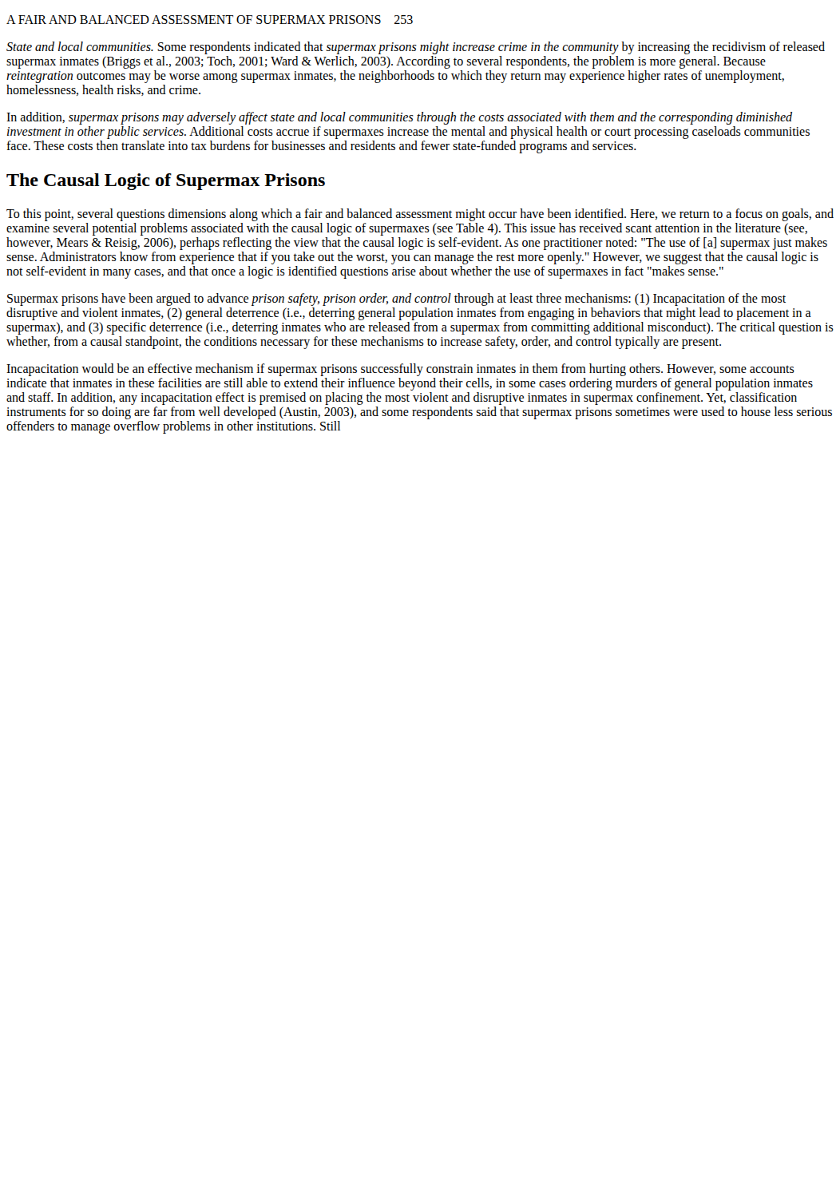A FAIR AND BALANCED ASSESSMENT OF SUPERMAX PRISONS 253
State and local communities. Some respondents indicated that supermax prisons might increase crime in the community by increasing the recidivism of released supermax inmates (Briggs et al., 2003; Toch, 2001; Ward & Werlich, 2003). According to several respondents, the problem is more general. Because reintegration outcomes may be worse among supermax inmates, the neighborhoods to which they return may experience higher rates of unemployment, homelessness, health risks, and crime.
In addition, supermax prisons may adversely affect state and local communities through the costs associated with them and the corresponding diminished investment in other public services. Additional costs accrue if supermaxes increase the mental and physical health or court processing caseloads communities face. These costs then translate into tax burdens for businesses and residents and fewer state-funded programs and services.
The Causal Logic of Supermax Prisons
To this point, several questions dimensions along which a fair and balanced assessment might occur have been identified. Here, we return to a focus on goals, and examine several potential problems associated with the causal logic of supermaxes (see Table 4). This issue has received scant attention in the literature (see, however, Mears & Reisig, 2006), perhaps reflecting the view that the causal logic is self-evident. As one practitioner noted: "The use of [a] supermax just makes sense. Administrators know from experience that if you take out the worst, you can manage the rest more openly." However, we suggest that the causal logic is not self-evident in many cases, and that once a logic is identified questions arise about whether the use of supermaxes in fact "makes sense."
Supermax prisons have been argued to advance prison safety, prison order, and control through at least three mechanisms: (1) Incapacitation of the most disruptive and violent inmates, (2) general deterrence (i.e., deterring general population inmates from engaging in behaviors that might lead to placement in a supermax), and (3) specific deterrence (i.e., deterring inmates who are released from a supermax from committing additional misconduct). The critical question is whether, from a causal standpoint, the conditions necessary for these mechanisms to increase safety, order, and control typically are present.
Incapacitation would be an effective mechanism if supermax prisons successfully constrain inmates in them from hurting others. However, some accounts indicate that inmates in these facilities are still able to extend their influence beyond their cells, in some cases ordering murders of general population inmates and staff. In addition, any incapacitation effect is premised on placing the most violent and disruptive inmates in supermax confinement. Yet, classification instruments for so doing are far from well developed (Austin, 2003), and some respondents said that supermax prisons sometimes were used to house less serious offenders to manage overflow problems in other institutions. Still